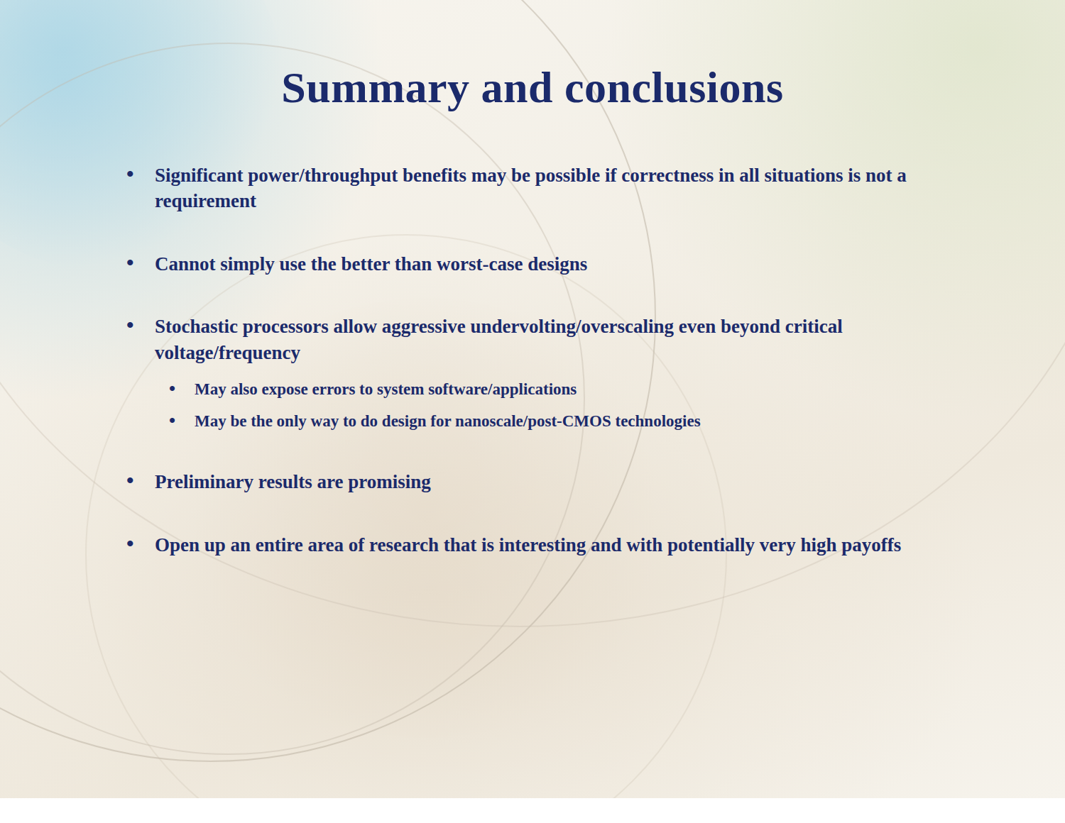Summary and conclusions
Significant power/throughput benefits may be possible if correctness in all situations is not a requirement
Cannot simply use the better than worst-case designs
Stochastic processors allow aggressive undervolting/overscaling even beyond critical voltage/frequency
May also expose errors to system software/applications
May be the only way to do design for nanoscale/post-CMOS technologies
Preliminary results are promising
Open up an entire area of research that is interesting and with potentially very high payoffs